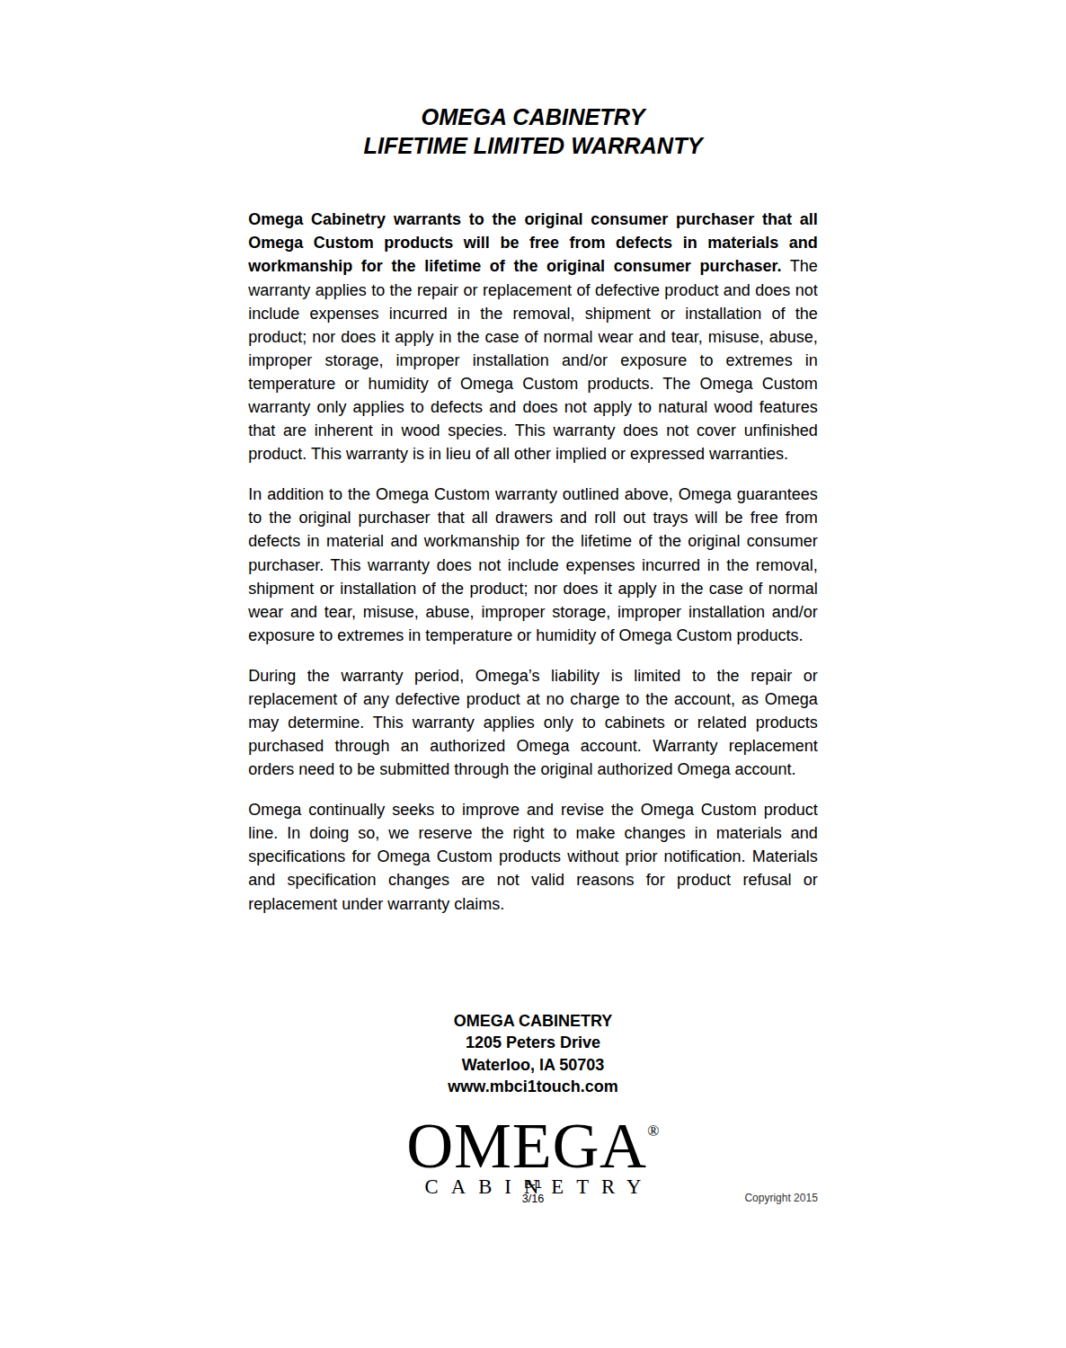OMEGA CABINETRY
LIFETIME LIMITED WARRANTY
Omega Cabinetry warrants to the original consumer purchaser that all Omega Custom products will be free from defects in materials and workmanship for the lifetime of the original consumer purchaser. The warranty applies to the repair or replacement of defective product and does not include expenses incurred in the removal, shipment or installation of the product; nor does it apply in the case of normal wear and tear, misuse, abuse, improper storage, improper installation and/or exposure to extremes in temperature or humidity of Omega Custom products. The Omega Custom warranty only applies to defects and does not apply to natural wood features that are inherent in wood species. This warranty does not cover unfinished product. This warranty is in lieu of all other implied or expressed warranties.
In addition to the Omega Custom warranty outlined above, Omega guarantees to the original purchaser that all drawers and roll out trays will be free from defects in material and workmanship for the lifetime of the original consumer purchaser. This warranty does not include expenses incurred in the removal, shipment or installation of the product; nor does it apply in the case of normal wear and tear, misuse, abuse, improper storage, improper installation and/or exposure to extremes in temperature or humidity of Omega Custom products.
During the warranty period, Omega’s liability is limited to the repair or replacement of any defective product at no charge to the account, as Omega may determine. This warranty applies only to cabinets or related products purchased through an authorized Omega account. Warranty replacement orders need to be submitted through the original authorized Omega account.
Omega continually seeks to improve and revise the Omega Custom product line. In doing so, we reserve the right to make changes in materials and specifications for Omega Custom products without prior notification. Materials and specification changes are not valid reasons for product refusal or replacement under warranty claims.
OMEGA CABINETRY
1205 Peters Drive
Waterloo, IA 50703
www.mbci1touch.com
OMEGA®
CABINETRY
B-1
3/16
Copyright 2015